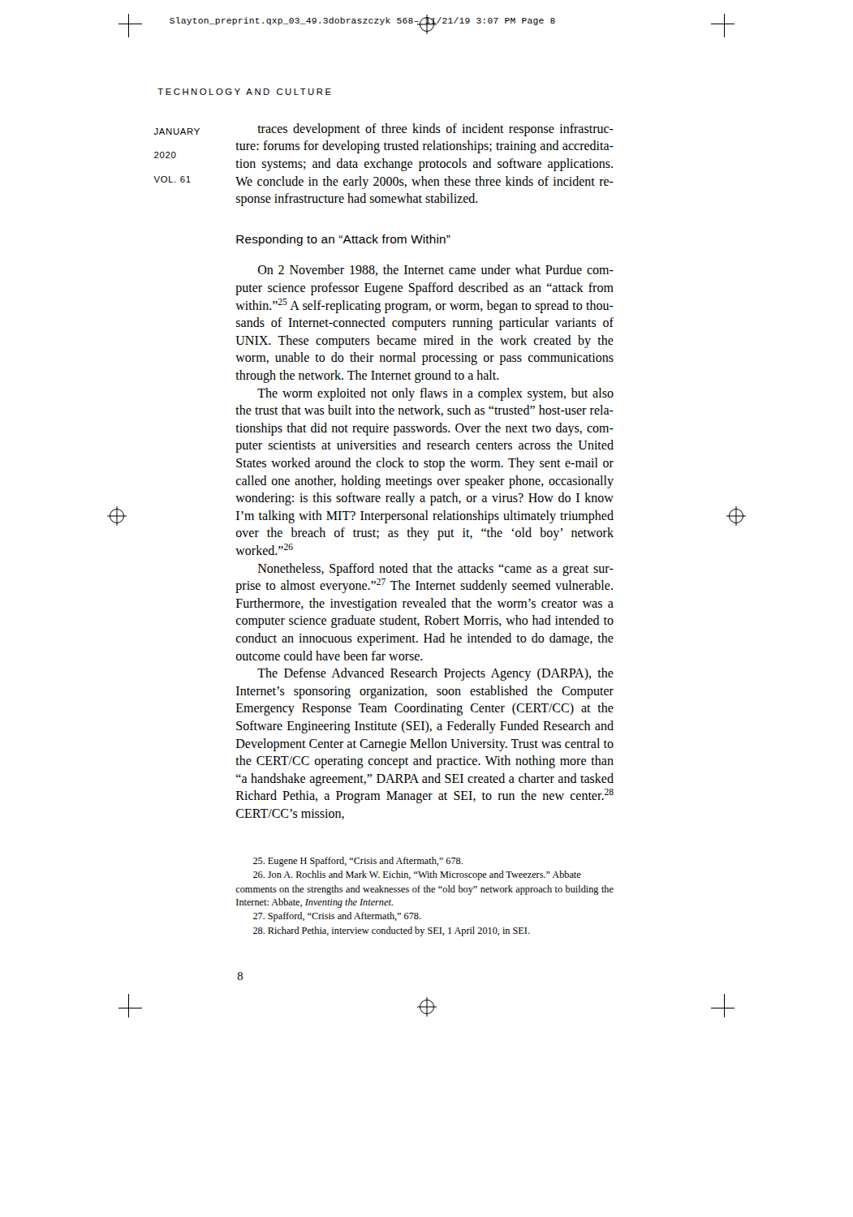Slayton_preprint.qxp_03_49.3dobraszczyk 568– 11/21/19 3:07 PM Page 8
Technology and Culture
January
2020
Vol. 61
traces development of three kinds of incident response infrastructure: forums for developing trusted relationships; training and accreditation systems; and data exchange protocols and software applications. We conclude in the early 2000s, when these three kinds of incident response infrastructure had somewhat stabilized.
Responding to an “Attack from Within”
On 2 November 1988, the Internet came under what Purdue computer science professor Eugene Spafford described as an “attack from within.”25 A self-replicating program, or worm, began to spread to thousands of Internet-connected computers running particular variants of UNIX. These computers became mired in the work created by the worm, unable to do their normal processing or pass communications through the network. The Internet ground to a halt.
The worm exploited not only flaws in a complex system, but also the trust that was built into the network, such as “trusted” host-user relationships that did not require passwords. Over the next two days, computer scientists at universities and research centers across the United States worked around the clock to stop the worm. They sent e-mail or called one another, holding meetings over speaker phone, occasionally wondering: is this software really a patch, or a virus? How do I know I’m talking with MIT? Interpersonal relationships ultimately triumphed over the breach of trust; as they put it, “the ‘old boy’ network worked.”26
Nonetheless, Spafford noted that the attacks “came as a great surprise to almost everyone.”27 The Internet suddenly seemed vulnerable. Furthermore, the investigation revealed that the worm’s creator was a computer science graduate student, Robert Morris, who had intended to conduct an innocuous experiment. Had he intended to do damage, the outcome could have been far worse.
The Defense Advanced Research Projects Agency (DARPA), the Internet’s sponsoring organization, soon established the Computer Emergency Response Team Coordinating Center (CERT/CC) at the Software Engineering Institute (SEI), a Federally Funded Research and Development Center at Carnegie Mellon University. Trust was central to the CERT/CC operating concept and practice. With nothing more than “a handshake agreement,” DARPA and SEI created a charter and tasked Richard Pethia, a Program Manager at SEI, to run the new center.28 CERT/CC’s mission,
25. Eugene H Spafford, “Crisis and Aftermath,” 678.
26. Jon A. Rochlis and Mark W. Eichin, “With Microscope and Tweezers.” Abbate
comments on the strengths and weaknesses of the “old boy” network approach to building the Internet: Abbate, Inventing the Internet.
27. Spafford, “Crisis and Aftermath,” 678.
28. Richard Pethia, interview conducted by SEI, 1 April 2010, in SEI.
8